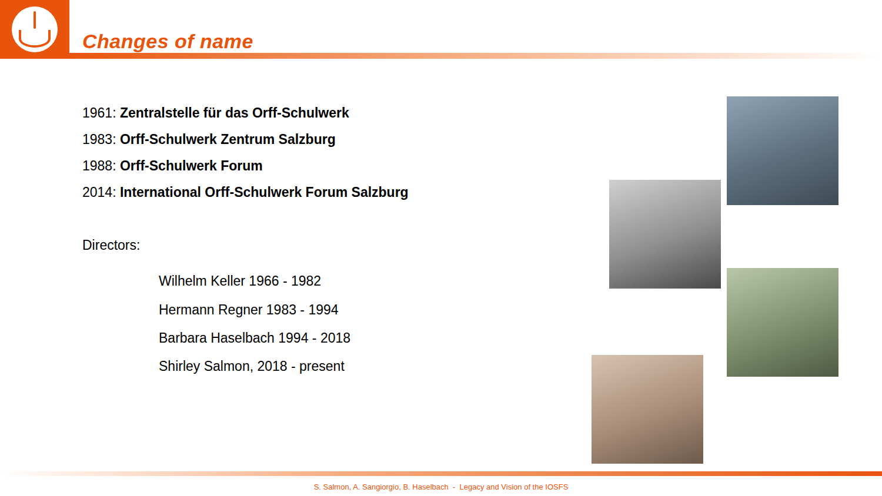Changes of name
1961: Zentralstelle für das Orff-Schulwerk
1983: Orff-Schulwerk Zentrum Salzburg
1988: Orff-Schulwerk Forum
2014: International Orff-Schulwerk Forum Salzburg
Directors:
Wilhelm Keller 1966 - 1982
Hermann Regner 1983 - 1994
Barbara Haselbach 1994 - 2018
Shirley Salmon, 2018 - present
S. Salmon, A. Sangiorgio, B. Haselbach - Legacy and Vision of the IOSFS